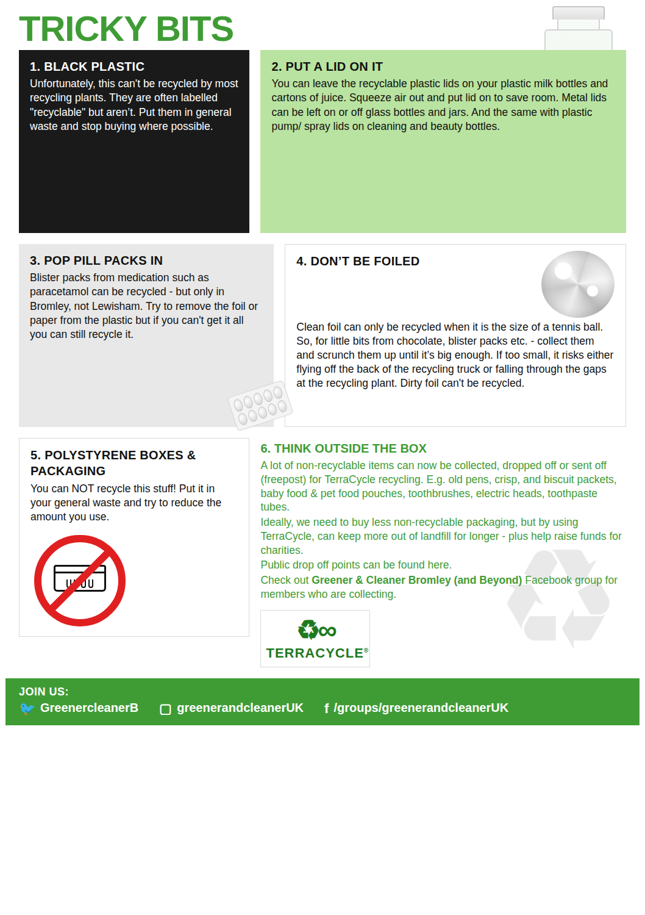♻
TRICKY BITS
1. Black Plastic
Unfortunately, this can't be recycled by most recycling plants. They are often labelled "recyclable" but aren’t. Put them in general waste and stop buying where possible.
2. Put a Lid on It
You can leave the recyclable plastic lids on your plastic milk bottles and cartons of juice. Squeeze air out and put lid on to save room. Metal lids can be left on or off glass bottles and jars. And the same with plastic pump/ spray lids on cleaning and beauty bottles.
3. Pop Pill Packs In
Blister packs from medication such as paracetamol can be recycled - but only in Bromley, not Lewisham. Try to remove the foil or paper from the plastic but if you can't get it all you can still recycle it.
4. Don’t Be Foiled
Clean foil can only be recycled when it is the size of a tennis ball. So, for little bits from chocolate, blister packs etc. - collect them and scrunch them up until it’s big enough. If too small, it risks either flying off the back of the recycling truck or falling through the gaps at the recycling plant. Dirty foil can't be recycled.
5. Polystyrene Boxes & Packaging
You can NOT recycle this stuff! Put it in your general waste and try to reduce the amount you use.
6. Think Outside the Box
A lot of non-recyclable items can now be collected, dropped off or sent off (freepost) for TerraCycle recycling. E.g. old pens, crisp, and biscuit packets, baby food & pet food pouches, toothbrushes, electric heads, toothpaste tubes.
Ideally, we need to buy less non-recyclable packaging, but by using TerraCycle, can keep more out of landfill for longer - plus help raise funds for charities.
Public drop off points can be found here.
Check out Greener & Cleaner Bromley (and Beyond) Facebook group for members who are collecting.
♻∞
TERRACYCLE®
JOIN US:
🐦GreenercleanerB
▢greenerandcleanerUK
f/groups/greenerandcleanerUK